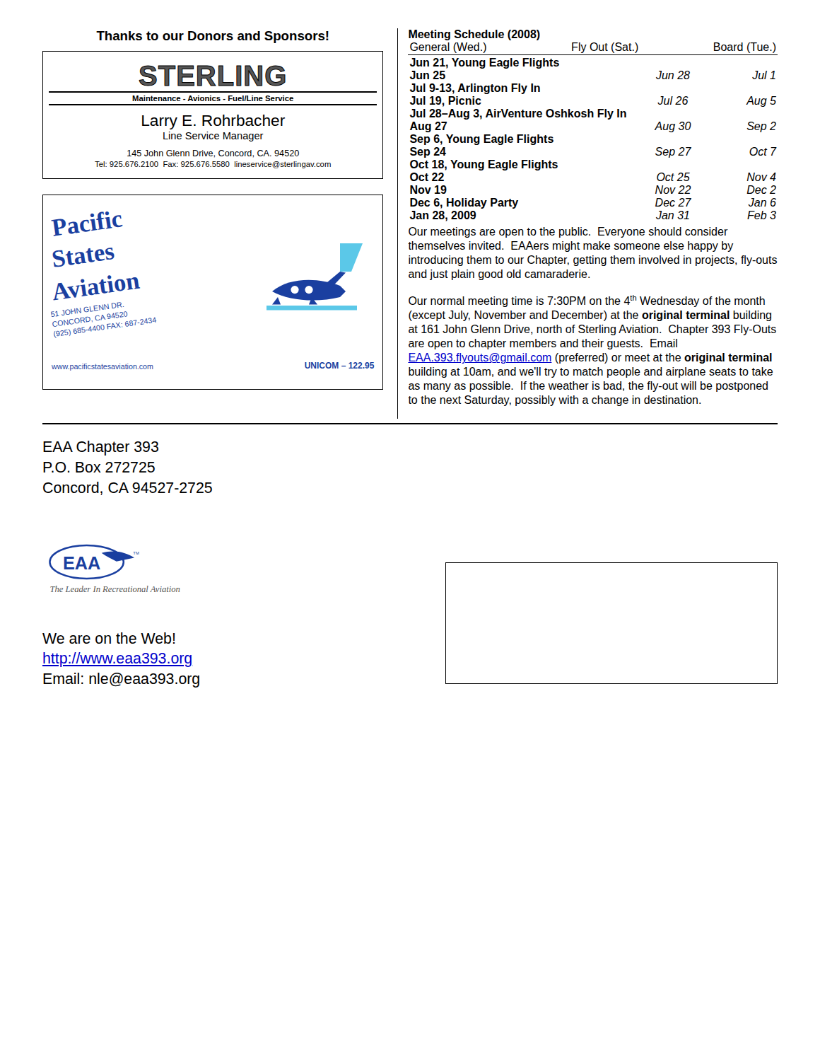Thanks to our Donors and Sponsors!
STERLING
Maintenance - Avionics - Fuel/Line Service
Larry E. Rohrbacher
Line Service Manager
145 John Glenn Drive, Concord, CA. 94520
Tel: 925.676.2100 Fax: 925.676.5580 lineservice@sterlingav.com
Pacific
States
Aviation
51 JOHN GLENN DR.
CONCORD, CA 94520
(925) 685-4400 FAX: 687-2434
www.pacificstatesaviation.com UNICOM – 122.95
Meeting Schedule (2008)
| General (Wed.) | Fly Out (Sat.) | Board (Tue.) |
| Jun 21, Young Eagle Flights |
| Jun 25 | Jun 28 | Jul 1 |
| Jul 9-13, Arlington Fly In |
| Jul 19, Picnic | Jul 26 | Aug 5 |
| Jul 28–Aug 3, AirVenture Oshkosh Fly In |
| Aug 27 | Aug 30 | Sep 2 |
| Sep 6, Young Eagle Flights |
| Sep 24 | Sep 27 | Oct 7 |
| Oct 18, Young Eagle Flights |
| Oct 22 | Oct 25 | Nov 4 |
| Nov 19 | Nov 22 | Dec 2 |
| Dec 6, Holiday Party | Dec 27 | Jan 6 |
| Jan 28, 2009 | Jan 31 | Feb 3 |
Our meetings are open to the public. Everyone should consider themselves invited. EAAers might make someone else happy by introducing them to our Chapter, getting them involved in projects, fly-outs and just plain good old camaraderie.
Our normal meeting time is 7:30PM on the 4th Wednesday of the month (except July, November and December) at the original terminal building at 161 John Glenn Drive, north of Sterling Aviation. Chapter 393 Fly-Outs are open to chapter members and their guests. Email EAA.393.flyouts@gmail.com (preferred) or meet at the original terminal building at 10am, and we'll try to match people and airplane seats to take as many as possible. If the weather is bad, the fly-out will be postponed to the next Saturday, possibly with a change in destination.
EAA Chapter 393
P.O. Box 272725
Concord, CA 94527-2725
EAA TM The Leader In Recreational Aviation
We are on the Web!
http://www.eaa393.org
Email: nle@eaa393.org